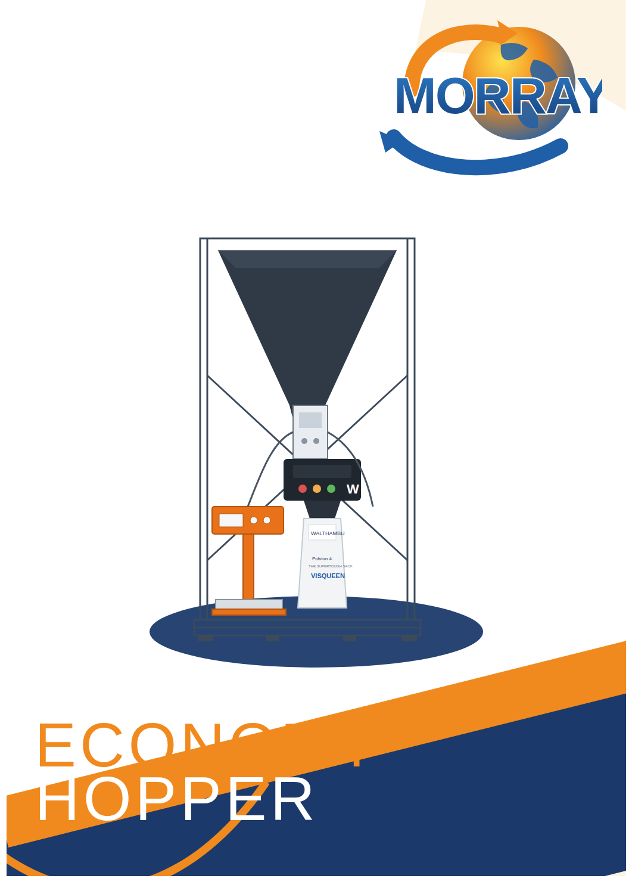MORRAY
W WALTHAMBU Polvion 4 THE SUPERTOUGH SACK VISQUEEN
ECONOMY HOPPER